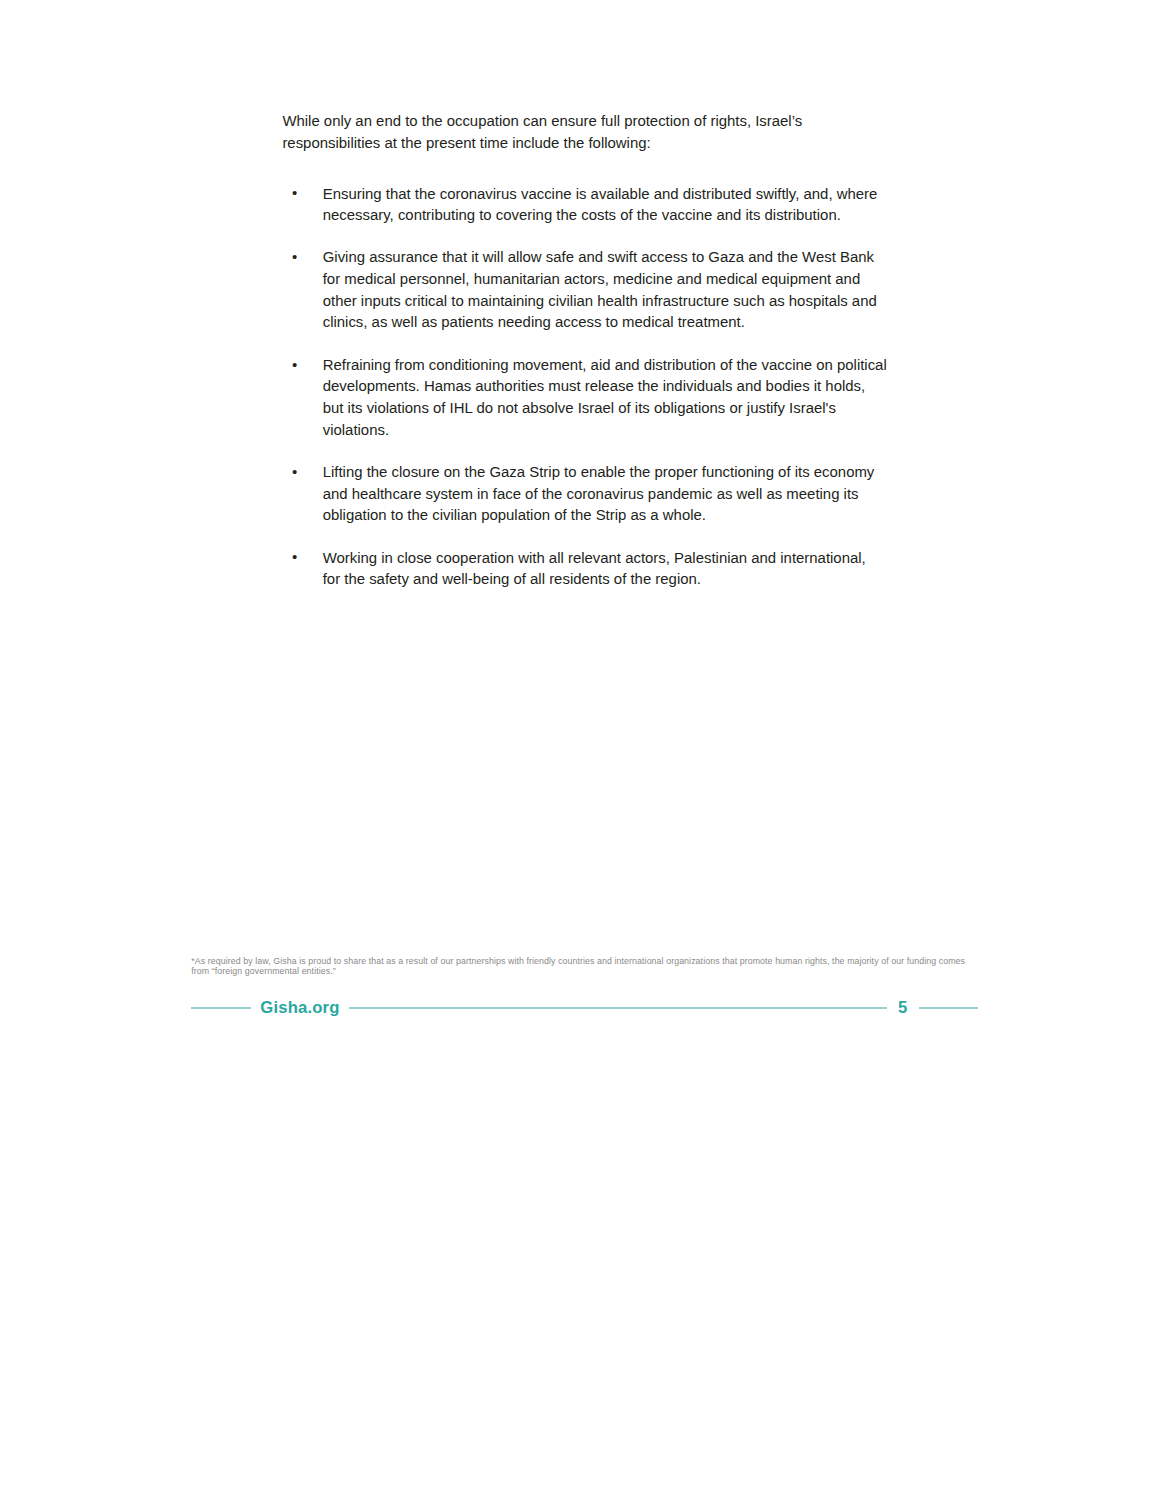While only an end to the occupation can ensure full protection of rights, Israel’s responsibilities at the present time include the following:
Ensuring that the coronavirus vaccine is available and distributed swiftly, and, where necessary, contributing to covering the costs of the vaccine and its distribution.
Giving assurance that it will allow safe and swift access to Gaza and the West Bank for medical personnel, humanitarian actors, medicine and medical equipment and other inputs critical to maintaining civilian health infrastructure such as hospitals and clinics, as well as patients needing access to medical treatment.
Refraining from conditioning movement, aid and distribution of the vaccine on political developments. Hamas authorities must release the individuals and bodies it holds, but its violations of IHL do not absolve Israel of its obligations or justify Israel's violations.
Lifting the closure on the Gaza Strip to enable the proper functioning of its economy and healthcare system in face of the coronavirus pandemic as well as meeting its obligation to the civilian population of the Strip as a whole.
Working in close cooperation with all relevant actors, Palestinian and international, for the safety and well-being of all residents of the region.
*As required by law, Gisha is proud to share that as a result of our partnerships with friendly countries and international organizations that promote human rights, the majority of our funding comes from “foreign governmental entities.”
Gisha.org
5